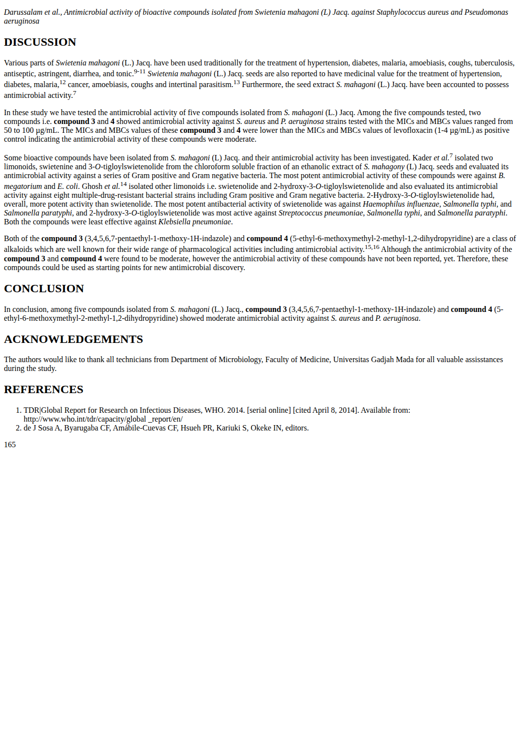Darussalam et al., Antimicrobial activity of bioactive compounds isolated from Swietenia mahagoni (L) Jacq. against Staphylococcus aureus and Pseudomonas aeruginosa
DISCUSSION
Various parts of Swietenia mahagoni (L.) Jacq. have been used traditionally for the treatment of hypertension, diabetes, malaria, amoebiasis, coughs, tuberculosis, antiseptic, astringent, diarrhea, and tonic.9-11 Swietenia mahagoni (L.) Jacq. seeds are also reported to have medicinal value for the treatment of hypertension, diabetes, malaria,12 cancer, amoebiasis, coughs and intertinal parasitism.13 Furthermore, the seed extract S. mahagoni (L.) Jacq. have been accounted to possess antimicrobial activity.7
In these study we have tested the antimicrobial activity of five compounds isolated from S. mahagoni (L.) Jacq. Among the five compounds tested, two compounds i.e. compound 3 and 4 showed antimicrobial activity against S. aureus and P. aeruginosa strains tested with the MICs and MBCs values ranged from 50 to 100 µg/mL. The MICs and MBCs values of these compound 3 and 4 were lower than the MICs and MBCs values of levofloxacin (1-4 µg/mL) as positive control indicating the antimicrobial activity of these compounds were moderate.
Some bioactive compounds have been isolated from S. mahagoni (L) Jacq. and their antimicrobial activity has been investigated. Kader et al.7 isolated two limonoids, swietenine and 3-O-tigloylswietenolide from the chloroform soluble fraction of an ethanolic extract of S. mahagony (L) Jacq. seeds and evaluated its antimicrobial activity against a series of Gram positive and Gram negative bacteria. The most potent antimicrobial activity of these compounds were against B. megatorium and E. coli. Ghosh et al.14 isolated other limonoids i.e. swietenolide and 2-hydroxy-3-O-tigloylswietenolide and also evaluated its antimicrobial activity against eight multiple-drug-resistant bacterial strains including Gram positive and Gram negative bacteria. 2-Hydroxy-3-O-tigloylswietenolide had, overall, more potent activity than swietenolide. The most potent antibacterial activity of swietenolide was against Haemophilus influenzae, Salmonella typhi, and Salmonella paratyphi, and 2-hydroxy-3-O-tigloylswietenolide was most active against Streptococcus pneumoniae, Salmonella typhi, and Salmonella paratyphi. Both the compounds were least effective against Klebsiella pneumoniae.
Both of the compound 3 (3,4,5,6,7-pentaethyl-1-methoxy-1H-indazole) and compound 4 (5-ethyl-6-methoxymethyl-2-methyl-1,2-dihydropyridine) are a class of alkaloids which are well known for their wide range of pharmacological activities including antimicrobial activity.15,16 Although the antimicrobial activity of the compound 3 and compound 4 were found to be moderate, however the antimicrobial activity of these compounds have not been reported, yet. Therefore, these compounds could be used as starting points for new antimicrobial discovery.
CONCLUSION
In conclusion, among five compounds isolated from S. mahagoni (L.) Jacq., compound 3 (3,4,5,6,7-pentaethyl-1-methoxy-1H-indazole) and compound 4 (5-ethyl-6-methoxymethyl-2-methyl-1,2-dihydropyridine) showed moderate antimicrobial activity against S. aureus and P. aeruginosa.
ACKNOWLEDGEMENTS
The authors would like to thank all technicians from Department of Microbiology, Faculty of Medicine, Universitas Gadjah Mada for all valuable assisstances during the study.
REFERENCES
TDR|Global Report for Research on Infectious Diseases, WHO. 2014. [serial online] [cited April 8, 2014]. Available from: http://www.who.int/tdr/capacity/global _report/en/
de J Sosa A, Byarugaba CF, Amábile-Cuevas CF, Hsueh PR, Kariuki S, Okeke IN, editors.
165